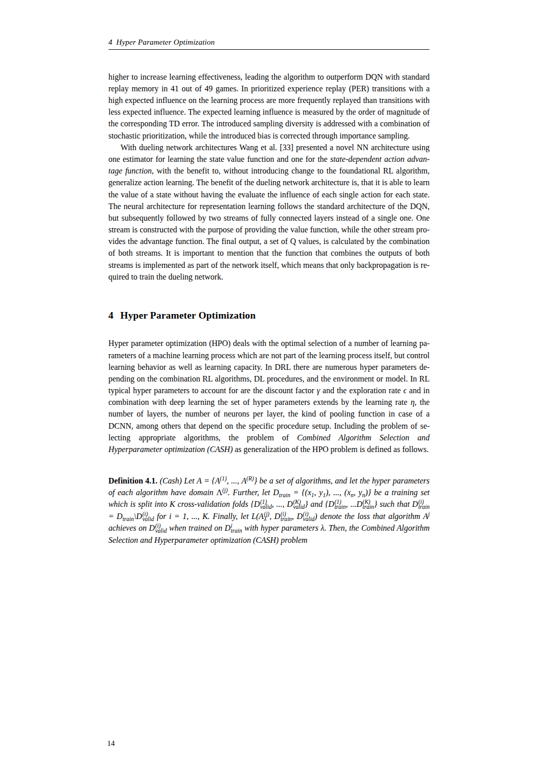4 Hyper Parameter Optimization
higher to increase learning effectiveness, leading the algorithm to outperform DQN with standard replay memory in 41 out of 49 games. In prioritized experience replay (PER) transitions with a high expected influence on the learning process are more frequently replayed than transitions with less expected influence. The expected learning influence is measured by the order of magnitude of the corresponding TD error. The introduced sampling diversity is addressed with a combination of stochastic prioritization, while the introduced bias is corrected through importance sampling.
With dueling network architectures Wang et al. [33] presented a novel NN architecture using one estimator for learning the state value function and one for the state-dependent action advantage function, with the benefit to, without introducing change to the foundational RL algorithm, generalize action learning. The benefit of the dueling network architecture is, that it is able to learn the value of a state without having the evaluate the influence of each single action for each state. The neural architecture for representation learning follows the standard architecture of the DQN, but subsequently followed by two streams of fully connected layers instead of a single one. One stream is constructed with the purpose of providing the value function, while the other stream provides the advantage function. The final output, a set of Q values, is calculated by the combination of both streams. It is important to mention that the function that combines the outputs of both streams is implemented as part of the network itself, which means that only backpropagation is required to train the dueling network.
4 Hyper Parameter Optimization
Hyper parameter optimization (HPO) deals with the optimal selection of a number of learning parameters of a machine learning process which are not part of the learning process itself, but control learning behavior as well as learning capacity. In DRL there are numerous hyper parameters depending on the combination RL algorithms, DL procedures, and the environment or model. In RL typical hyper parameters to account for are the discount factor γ and the exploration rate ϵ and in combination with deep learning the set of hyper parameters extends by the learning rate η, the number of layers, the number of neurons per layer, the kind of pooling function in case of a DCNN, among others that depend on the specific procedure setup. Including the problem of selecting appropriate algorithms, the problem of Combined Algorithm Selection and Hyperparameter optimization (CASH) as generalization of the HPO problem is defined as follows.
Definition 4.1. (Cash) Let A = {A(1), ..., A(R)} be a set of algorithms, and let the hyper parameters of each algorithm have domain Λ(j). Further, let Dtrain = {(x1, y1), ..., (xn, yn)} be a training set which is split into K cross-validation folds {D(1) valid, ..., D(K) valid} and {D(1) train, ...D(K) train} such that D(i) train = Dtrain\D(i) valid for i = 1, ..., K. Finally, let L(A(j) λ, D(i) train, D(i) valid) denote the loss that algorithm Aj achieves on D(i) valid when trained on Ditrain with hyper parameters λ. Then, the Combined Algorithm Selection and Hyperparameter optimization (CASH) problem
14